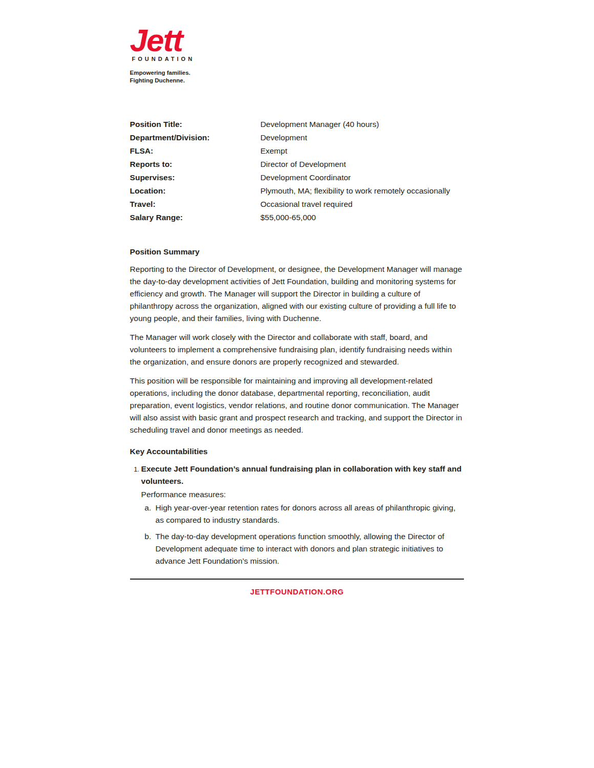Jett
FOUNDATION
Empowering families.
Fighting Duchenne.
| Position Title: | Development Manager (40 hours) |
| Department/Division: | Development |
| FLSA: | Exempt |
| Reports to: | Director of Development |
| Supervises: | Development Coordinator |
| Location: | Plymouth, MA; flexibility to work remotely occasionally |
| Travel: | Occasional travel required |
| Salary Range: | $55,000-65,000 |
Position Summary
Reporting to the Director of Development, or designee, the Development Manager will manage the day-to-day development activities of Jett Foundation, building and monitoring systems for efficiency and growth. The Manager will support the Director in building a culture of philanthropy across the organization, aligned with our existing culture of providing a full life to young people, and their families, living with Duchenne.
The Manager will work closely with the Director and collaborate with staff, board, and volunteers to implement a comprehensive fundraising plan, identify fundraising needs within the organization, and ensure donors are properly recognized and stewarded.
This position will be responsible for maintaining and improving all development-related operations, including the donor database, departmental reporting, reconciliation, audit preparation, event logistics, vendor relations, and routine donor communication. The Manager will also assist with basic grant and prospect research and tracking, and support the Director in scheduling travel and donor meetings as needed.
Key Accountabilities
Execute Jett Foundation’s annual fundraising plan in collaboration with key staff and volunteers.
Performance measures:
High year-over-year retention rates for donors across all areas of philanthropic giving, as compared to industry standards.
The day-to-day development operations function smoothly, allowing the Director of Development adequate time to interact with donors and plan strategic initiatives to advance Jett Foundation’s mission.
JETTFOUNDATION.ORG